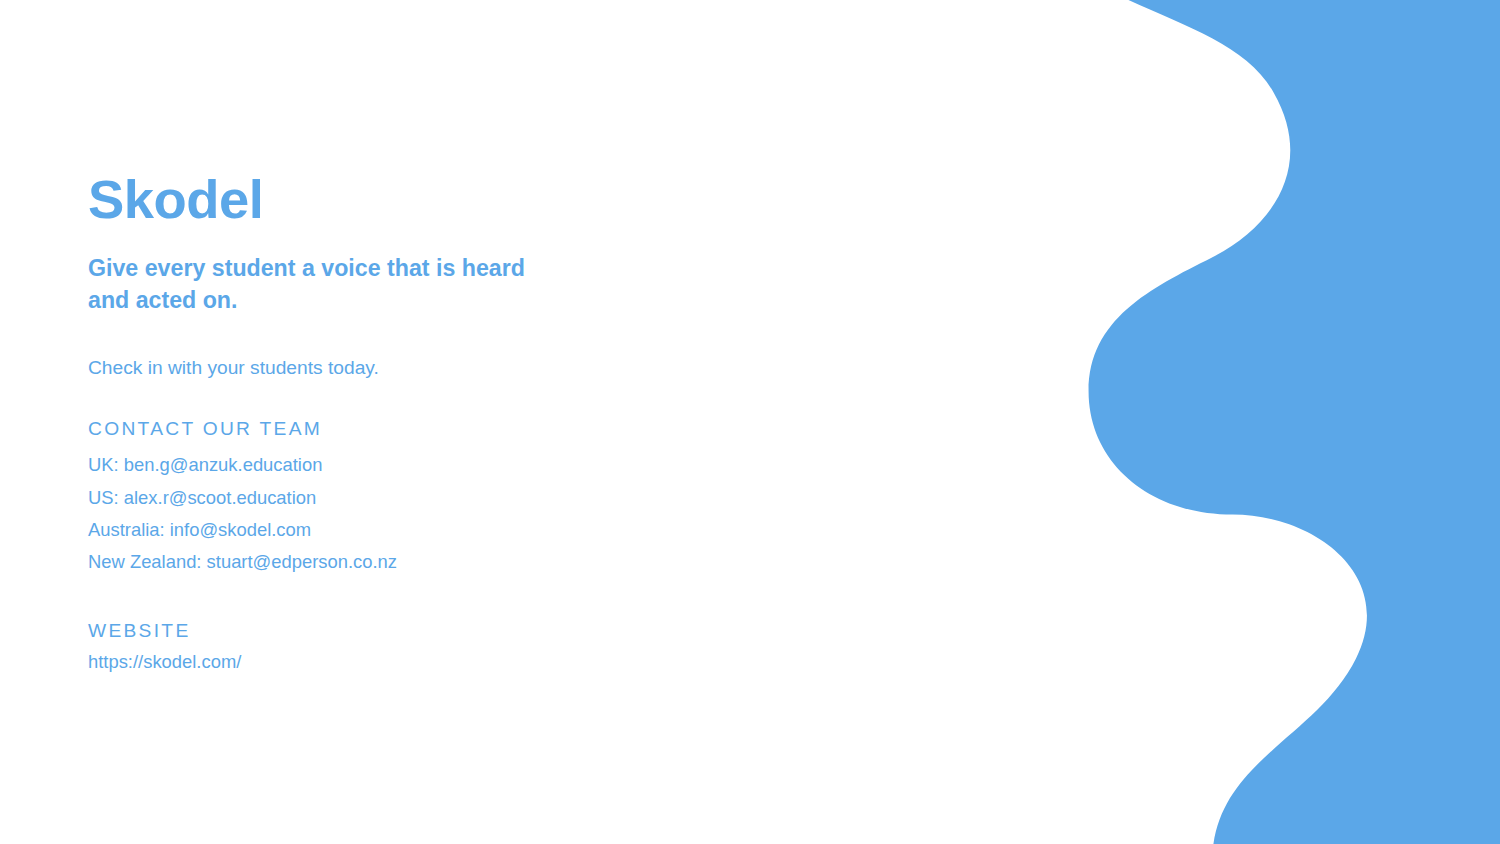Skodel
Give every student a voice that is heard and acted on.
Check in with your students today.
Contact our team
UK: ben.g@anzuk.education
US: alex.r@scoot.education
Australia: info@skodel.com
New Zealand: stuart@edperson.co.nz
Website
https://skodel.com/